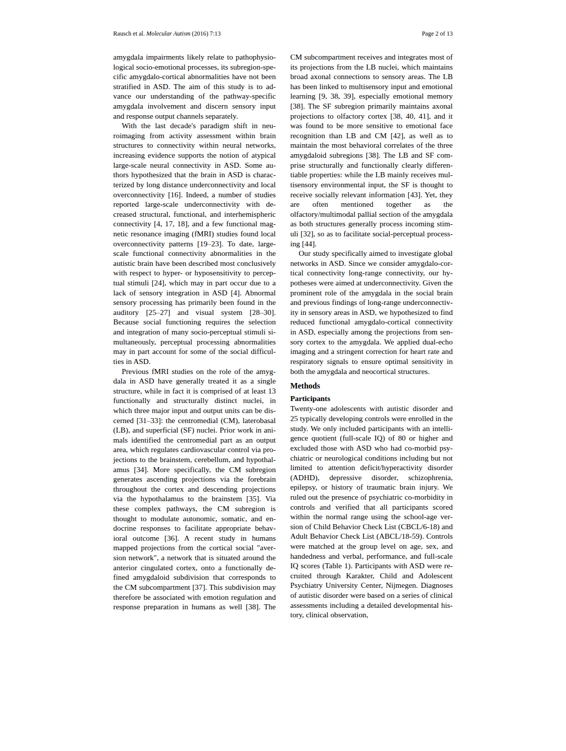Rausch et al. Molecular Autism (2016) 7:13
Page 2 of 13
amygdala impairments likely relate to pathophysiological socio-emotional processes, its subregion-specific amygdalo-cortical abnormalities have not been stratified in ASD. The aim of this study is to advance our understanding of the pathway-specific amygdala involvement and discern sensory input and response output channels separately.
With the last decade's paradigm shift in neuroimaging from activity assessment within brain structures to connectivity within neural networks, increasing evidence supports the notion of atypical large-scale neural connectivity in ASD. Some authors hypothesized that the brain in ASD is characterized by long distance underconnectivity and local overconnectivity [16]. Indeed, a number of studies reported large-scale underconnectivity with decreased structural, functional, and interhemispheric connectivity [4, 17, 18], and a few functional magnetic resonance imaging (fMRI) studies found local overconnectivity patterns [19–23]. To date, large-scale functional connectivity abnormalities in the autistic brain have been described most conclusively with respect to hyper- or hyposensitivity to perceptual stimuli [24], which may in part occur due to a lack of sensory integration in ASD [4]. Abnormal sensory processing has primarily been found in the auditory [25–27] and visual system [28–30]. Because social functioning requires the selection and integration of many socio-perceptual stimuli simultaneously, perceptual processing abnormalities may in part account for some of the social difficulties in ASD.
Previous fMRI studies on the role of the amygdala in ASD have generally treated it as a single structure, while in fact it is comprised of at least 13 functionally and structurally distinct nuclei, in which three major input and output units can be discerned [31–33]: the centromedial (CM), laterobasal (LB), and superficial (SF) nuclei. Prior work in animals identified the centromedial part as an output area, which regulates cardiovascular control via projections to the brainstem, cerebellum, and hypothalamus [34]. More specifically, the CM subregion generates ascending projections via the forebrain throughout the cortex and descending projections via the hypothalamus to the brainstem [35]. Via these complex pathways, the CM subregion is thought to modulate autonomic, somatic, and endocrine responses to facilitate appropriate behavioral outcome [36]. A recent study in humans mapped projections from the cortical social "aversion network", a network that is situated around the anterior cingulated cortex, onto a functionally defined amygdaloid subdivision that corresponds to the CM subcompartment [37]. This subdivision may therefore be associated with emotion regulation and response preparation in humans as well [38]. The CM subcompartment receives and integrates most of its projections from the LB nuclei, which maintains broad axonal connections to sensory areas. The LB has been linked to multisensory input and emotional learning [9, 38, 39], especially emotional memory [38]. The SF subregion primarily maintains axonal projections to olfactory cortex [38, 40, 41], and it was found to be more sensitive to emotional face recognition than LB and CM [42], as well as to maintain the most behavioral correlates of the three amygdaloid subregions [38]. The LB and SF comprise structurally and functionally clearly differentiable properties: while the LB mainly receives multisensory environmental input, the SF is thought to receive socially relevant information [43]. Yet, they are often mentioned together as the olfactory/multimodal pallial section of the amygdala as both structures generally process incoming stimuli [32], so as to facilitate social-perceptual processing [44].
Our study specifically aimed to investigate global networks in ASD. Since we consider amygdalo-cortical connectivity long-range connectivity, our hypotheses were aimed at underconnectivity. Given the prominent role of the amygdala in the social brain and previous findings of long-range underconnectivity in sensory areas in ASD, we hypothesized to find reduced functional amygdalo-cortical connectivity in ASD, especially among the projections from sensory cortex to the amygdala. We applied dual-echo imaging and a stringent correction for heart rate and respiratory signals to ensure optimal sensitivity in both the amygdala and neocortical structures.
Methods
Participants
Twenty-one adolescents with autistic disorder and 25 typically developing controls were enrolled in the study. We only included participants with an intelligence quotient (full-scale IQ) of 80 or higher and excluded those with ASD who had co-morbid psychiatric or neurological conditions including but not limited to attention deficit/hyperactivity disorder (ADHD), depressive disorder, schizophrenia, epilepsy, or history of traumatic brain injury. We ruled out the presence of psychiatric co-morbidity in controls and verified that all participants scored within the normal range using the school-age version of Child Behavior Check List (CBCL/6-18) and Adult Behavior Check List (ABCL/18-59). Controls were matched at the group level on age, sex, and handedness and verbal, performance, and full-scale IQ scores (Table 1). Participants with ASD were recruited through Karakter, Child and Adolescent Psychiatry University Center, Nijmegen. Diagnoses of autistic disorder were based on a series of clinical assessments including a detailed developmental history, clinical observation,